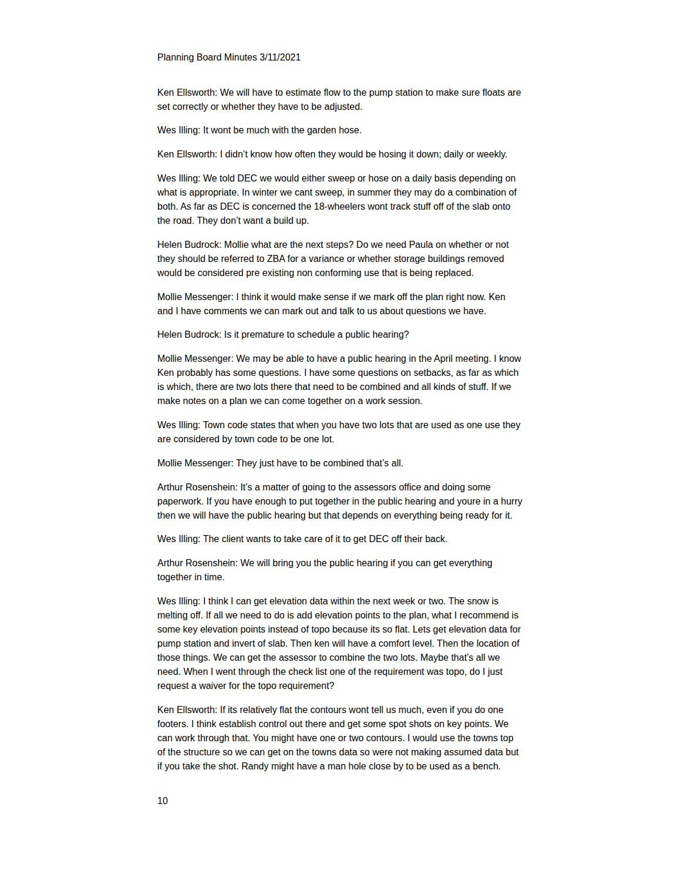Planning Board Minutes 3/11/2021
Ken Ellsworth: We will have to estimate flow to the pump station to make sure floats are set correctly or whether they have to be adjusted.
Wes Illing: It wont be much with the garden hose.
Ken Ellsworth: I didn’t know how often they would be hosing it down; daily or weekly.
Wes Illing: We told DEC we would either sweep or hose on a daily basis depending on what is appropriate. In winter we cant sweep, in summer they may do a combination of both. As far as DEC is concerned the 18-wheelers wont track stuff off of the slab onto the road. They don’t want a build up.
Helen Budrock: Mollie what are the next steps? Do we need Paula on whether or not they should be referred to ZBA for a variance or whether storage buildings removed would be considered pre existing non conforming use that is being replaced.
Mollie Messenger: I think it would make sense if we mark off the plan right now. Ken and I have comments we can mark out and talk to us about questions we have.
Helen Budrock: Is it premature to schedule a public hearing?
Mollie Messenger: We may be able to have a public hearing in the April meeting. I know Ken probably has some questions. I have some questions on setbacks, as far as which is which, there are two lots there that need to be combined and all kinds of stuff. If we make notes on a plan we can come together on a work session.
Wes Illing: Town code states that when you have two lots that are used as one use they are considered by town code to be one lot.
Mollie Messenger: They just have to be combined that’s all.
Arthur Rosenshein: It’s a matter of going to the assessors office and doing some paperwork. If you have enough to put together in the public hearing and youre in a hurry then we will have the public hearing but that depends on everything being ready for it.
Wes Illing: The client wants to take care of it to get DEC off their back.
Arthur Rosenshein: We will bring you the public hearing if you can get everything together in time.
Wes Illing: I think I can get elevation data within the next week or two. The snow is melting off. If all we need to do is add elevation points to the plan, what I recommend is some key elevation points instead of topo because its so flat. Lets get elevation data for pump station and invert of slab. Then ken will have a comfort level. Then the location of those things. We can get the assessor to combine the two lots. Maybe that’s all we need. When I went through the check list one of the requirement was topo, do I just request a waiver for the topo requirement?
Ken Ellsworth: If its relatively flat the contours wont tell us much, even if you do one footers. I think establish control out there and get some spot shots on key points. We can work through that. You might have one or two contours. I would use the towns top of the structure so we can get on the towns data so were not making assumed data but if you take the shot. Randy might have a man hole close by to be used as a bench.
10